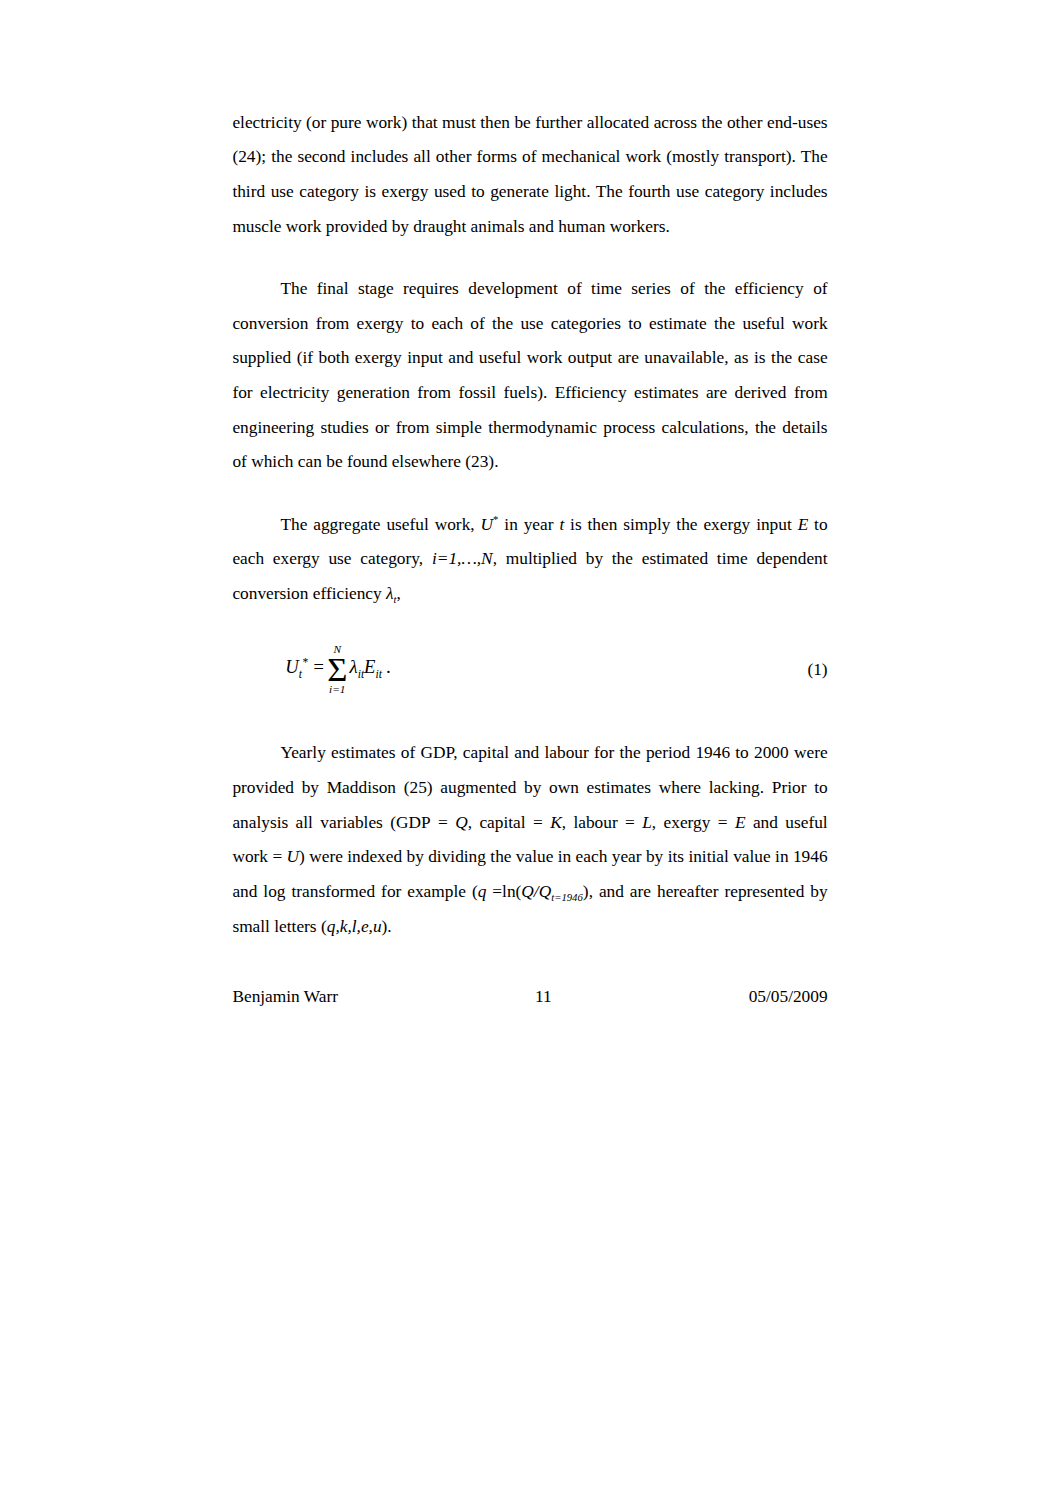electricity (or pure work) that must then be further allocated across the other end-uses (24); the second includes all other forms of mechanical work (mostly transport). The third use category is exergy used to generate light. The fourth use category includes muscle work provided by draught animals and human workers.
The final stage requires development of time series of the efficiency of conversion from exergy to each of the use categories to estimate the useful work supplied (if both exergy input and useful work output are unavailable, as is the case for electricity generation from fossil fuels). Efficiency estimates are derived from engineering studies or from simple thermodynamic process calculations, the details of which can be found elsewhere (23).
The aggregate useful work, U* in year t is then simply the exergy input E to each exergy use category, i=1,…,N, multiplied by the estimated time dependent conversion efficiency λt,
Ut* =NΣi=1λitEit . (1)
Yearly estimates of GDP, capital and labour for the period 1946 to 2000 were provided by Maddison (25) augmented by own estimates where lacking. Prior to analysis all variables (GDP = Q, capital = K, labour = L, exergy = E and useful work = U) were indexed by dividing the value in each year by its initial value in 1946 and log transformed for example (q =ln(Q/Qt=1946), and are hereafter represented by small letters (q,k,l,e,u).
Benjamin Warr 05/05/2009
11